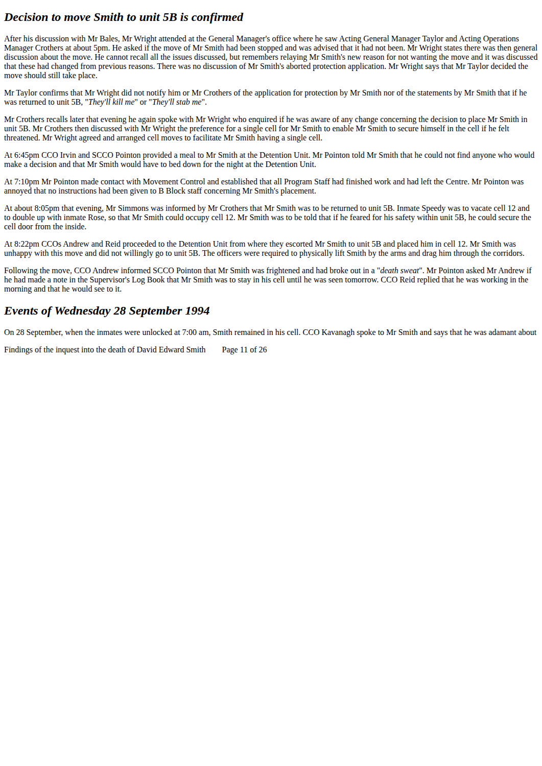Decision to move Smith to unit 5B is confirmed
After his discussion with Mr Bales, Mr Wright attended at the General Manager's office where he saw Acting General Manager Taylor and Acting Operations Manager Crothers at about 5pm. He asked if the move of Mr Smith had been stopped and was advised that it had not been. Mr Wright states there was then general discussion about the move. He cannot recall all the issues discussed, but remembers relaying Mr Smith's new reason for not wanting the move and it was discussed that these had changed from previous reasons. There was no discussion of Mr Smith's aborted protection application. Mr Wright says that Mr Taylor decided the move should still take place.
Mr Taylor confirms that Mr Wright did not notify him or Mr Crothers of the application for protection by Mr Smith nor of the statements by Mr Smith that if he was returned to unit 5B, "They'll kill me" or "They'll stab me".
Mr Crothers recalls later that evening he again spoke with Mr Wright who enquired if he was aware of any change concerning the decision to place Mr Smith in unit 5B. Mr Crothers then discussed with Mr Wright the preference for a single cell for Mr Smith to enable Mr Smith to secure himself in the cell if he felt threatened. Mr Wright agreed and arranged cell moves to facilitate Mr Smith having a single cell.
At 6:45pm CCO Irvin and SCCO Pointon provided a meal to Mr Smith at the Detention Unit. Mr Pointon told Mr Smith that he could not find anyone who would make a decision and that Mr Smith would have to bed down for the night at the Detention Unit.
At 7:10pm Mr Pointon made contact with Movement Control and established that all Program Staff had finished work and had left the Centre. Mr Pointon was annoyed that no instructions had been given to B Block staff concerning Mr Smith's placement.
At about 8:05pm that evening, Mr Simmons was informed by Mr Crothers that Mr Smith was to be returned to unit 5B. Inmate Speedy was to vacate cell 12 and to double up with inmate Rose, so that Mr Smith could occupy cell 12. Mr Smith was to be told that if he feared for his safety within unit 5B, he could secure the cell door from the inside.
At 8:22pm CCOs Andrew and Reid proceeded to the Detention Unit from where they escorted Mr Smith to unit 5B and placed him in cell 12. Mr Smith was unhappy with this move and did not willingly go to unit 5B. The officers were required to physically lift Smith by the arms and drag him through the corridors.
Following the move, CCO Andrew informed SCCO Pointon that Mr Smith was frightened and had broke out in a "death sweat". Mr Pointon asked Mr Andrew if he had made a note in the Supervisor's Log Book that Mr Smith was to stay in his cell until he was seen tomorrow. CCO Reid replied that he was working in the morning and that he would see to it.
Events of Wednesday 28 September 1994
On 28 September, when the inmates were unlocked at 7:00 am, Smith remained in his cell. CCO Kavanagh spoke to Mr Smith and says that he was adamant about
Findings of the inquest into the death of David Edward Smith Page 11 of 26